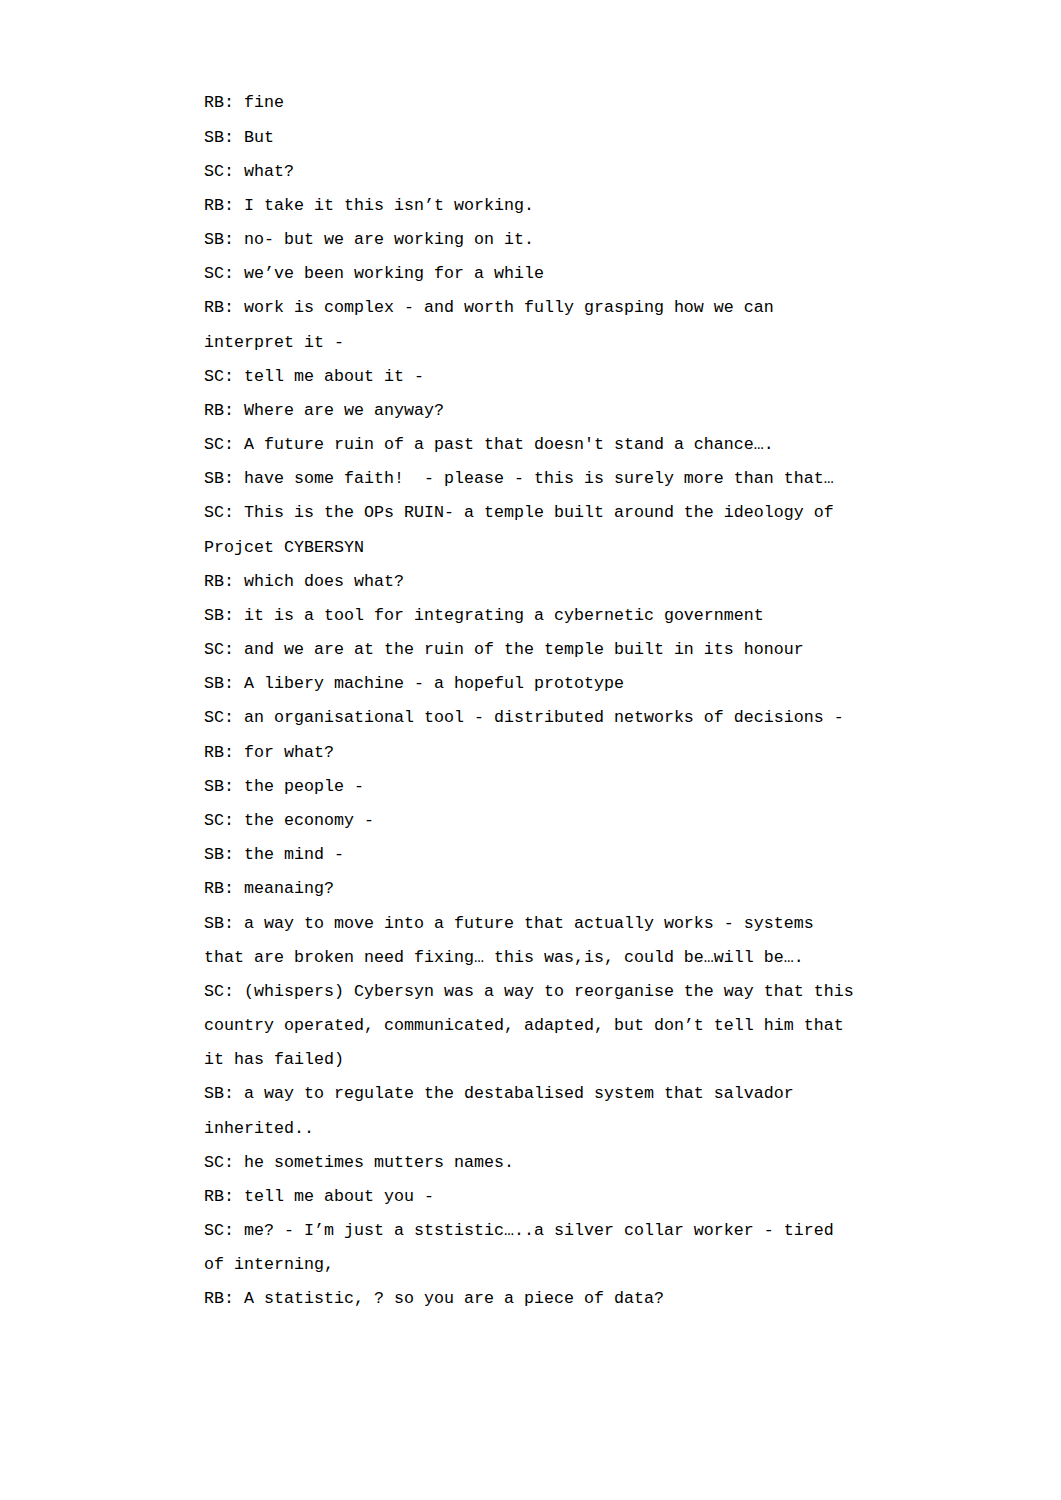RB: fine
SB: But
SC: what?
RB: I take it this isn’t working.
SB: no- but we are working on it.
SC: we’ve been working for a while
RB: work is complex - and worth fully grasping how we can interpret it -
SC: tell me about it -
RB: Where are we anyway?
SC: A future ruin of a past that doesn't stand a chance….
SB: have some faith! - please - this is surely more than that…
SC: This is the OPs RUIN- a temple built around the ideology of Projcet CYBERSYN
RB: which does what?
SB: it is a tool for integrating a cybernetic government
SC: and we are at the ruin of the temple built in its honour
SB: A libery machine - a hopeful prototype
SC: an organisational tool - distributed networks of decisions -
RB: for what?
SB: the people -
SC: the economy -
SB: the mind -
RB: meanaing?
SB: a way to move into a future that actually works - systems that are broken need fixing… this was,is, could be…will be….
SC: (whispers) Cybersyn was a way to reorganise the way that this country operated, communicated, adapted, but don’t tell him that it has failed)
SB: a way to regulate the destabalised system that salvador inherited..
SC: he sometimes mutters names.
RB: tell me about you -
SC: me? - I’m just a ststistic…..a silver collar worker - tired of interning,
RB: A statistic, ? so you are a piece of data?